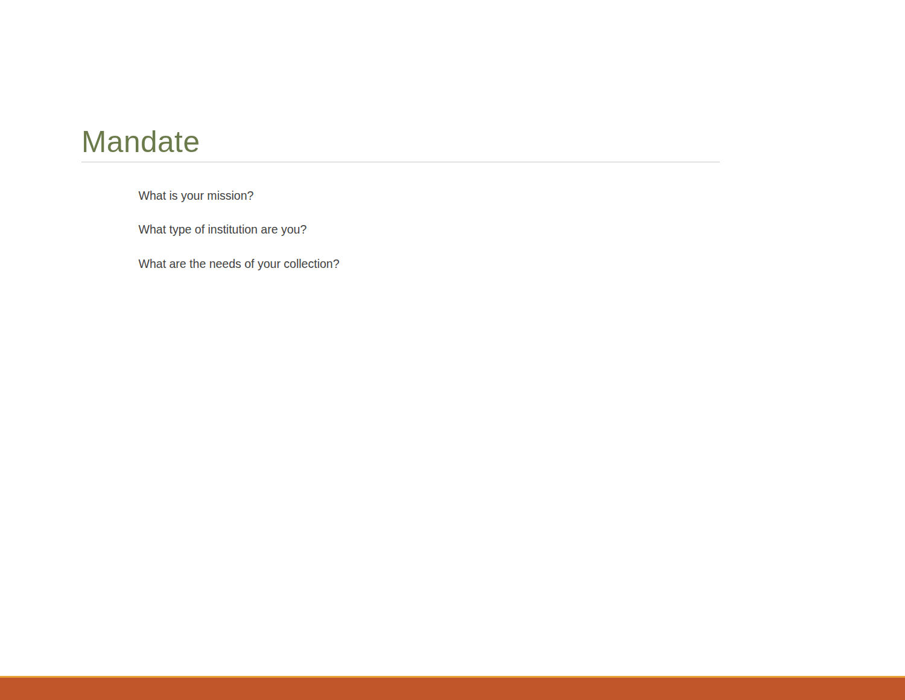Mandate
What is your mission?
What type of institution are you?
What are the needs of your collection?